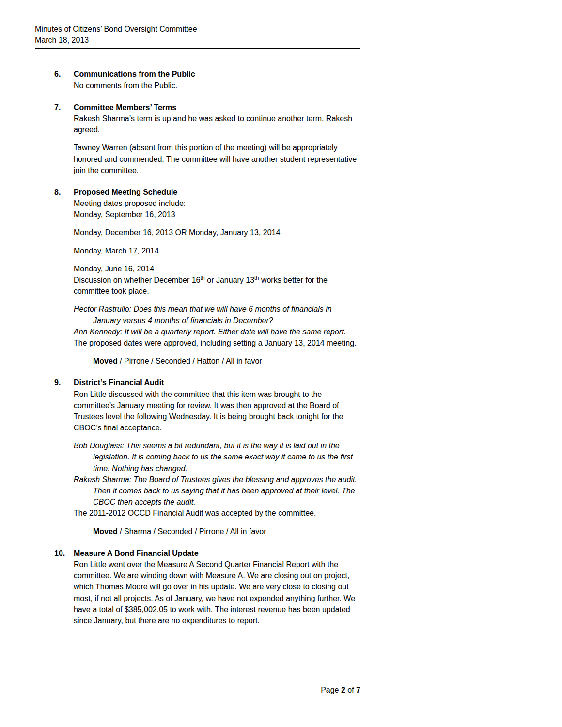Minutes of Citizens’ Bond Oversight Committee
March 18, 2013
Communications from the Public
No comments from the Public.
Committee Members’ Terms
Rakesh Sharma’s term is up and he was asked to continue another term. Rakesh agreed.
Tawney Warren (absent from this portion of the meeting) will be appropriately honored and commended. The committee will have another student representative join the committee.
Proposed Meeting Schedule
Meeting dates proposed include:
Monday, September 16, 2013
Monday, December 16, 2013 OR Monday, January 13, 2014
Monday, March 17, 2014
Monday, June 16, 2014
Discussion on whether December 16th or January 13th works better for the committee took place.
Hector Rastrullo: Does this mean that we will have 6 months of financials in January versus 4 months of financials in December?
Ann Kennedy: It will be a quarterly report. Either date will have the same report.
The proposed dates were approved, including setting a January 13, 2014 meeting.
Moved / Pirrone / Seconded / Hatton / All in favor
District’s Financial Audit
Ron Little discussed with the committee that this item was brought to the committee’s January meeting for review. It was then approved at the Board of Trustees level the following Wednesday. It is being brought back tonight for the CBOC’s final acceptance.
Bob Douglass: This seems a bit redundant, but it is the way it is laid out in the legislation. It is coming back to us the same exact way it came to us the first time. Nothing has changed.
Rakesh Sharma: The Board of Trustees gives the blessing and approves the audit. Then it comes back to us saying that it has been approved at their level. The CBOC then accepts the audit.
The 2011-2012 OCCD Financial Audit was accepted by the committee.
Moved / Sharma / Seconded / Pirrone / All in favor
Measure A Bond Financial Update
Ron Little went over the Measure A Second Quarter Financial Report with the committee. We are winding down with Measure A. We are closing out on project, which Thomas Moore will go over in his update. We are very close to closing out most, if not all projects. As of January, we have not expended anything further. We have a total of $385,002.05 to work with. The interest revenue has been updated since January, but there are no expenditures to report.
Page 2 of 7